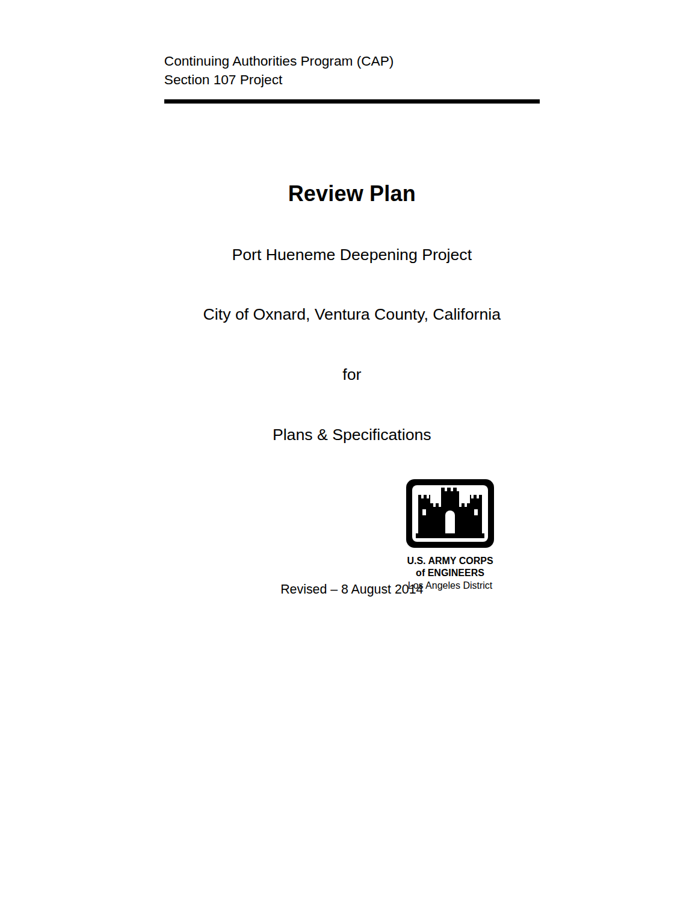Continuing Authorities Program (CAP)
Section 107 Project
Review Plan
Port Hueneme Deepening Project
City of Oxnard, Ventura County, California
for
Plans & Specifications
Revised – 8 August 2014
U.S. ARMY CORPS
of ENGINEERS
Los Angeles District